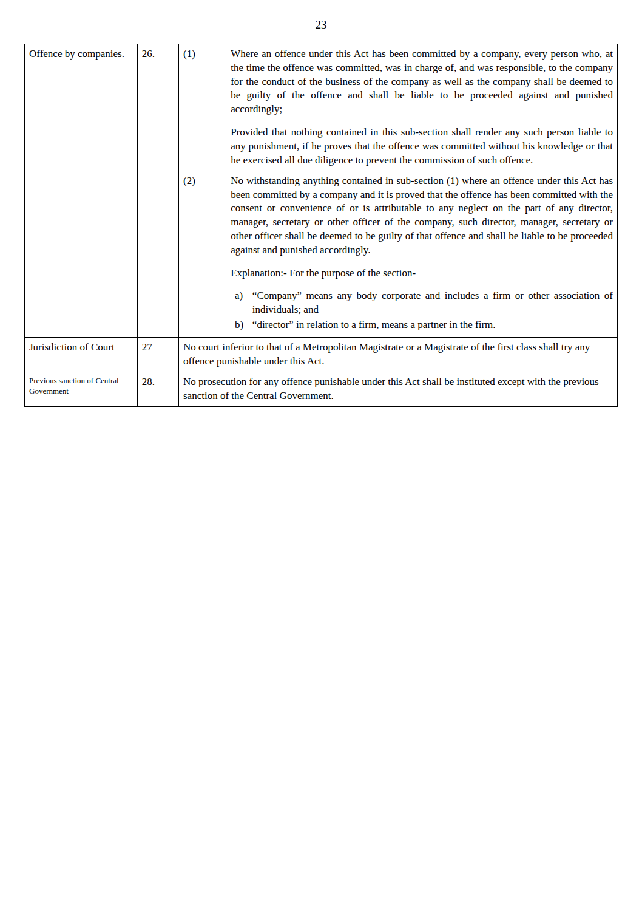23
| Offence by companies. | 26. | (1) | Where an offence under this Act has been committed by a company, every person who, at the time the offence was committed, was in charge of, and was responsible, to the company for the conduct of the business of the company as well as the company shall be deemed to be guilty of the offence and shall be liable to be proceeded against and punished accordingly; Provided that nothing contained in this sub-section shall render any such person liable to any punishment, if he proves that the offence was committed without his knowledge or that he exercised all due diligence to prevent the commission of such offence. |
| (2) | No withstanding anything contained in sub-section (1) where an offence under this Act has been committed by a company and it is proved that the offence has been committed with the consent or convenience of or is attributable to any neglect on the part of any director, manager, secretary or other officer of the company, such director, manager, secretary or other officer shall be deemed to be guilty of that offence and shall be liable to be proceeded against and punished accordingly. Explanation:- For the purpose of the section- a) “Company” means any body corporate and includes a firm or other association of individuals; and b) “director” in relation to a firm, means a partner in the firm. |
| Jurisdiction of Court | 27 | No court inferior to that of a Metropolitan Magistrate or a Magistrate of the first class shall try any offence punishable under this Act. |
| Previous sanction of Central Government | 28. | No prosecution for any offence punishable under this Act shall be instituted except with the previous sanction of the Central Government. |